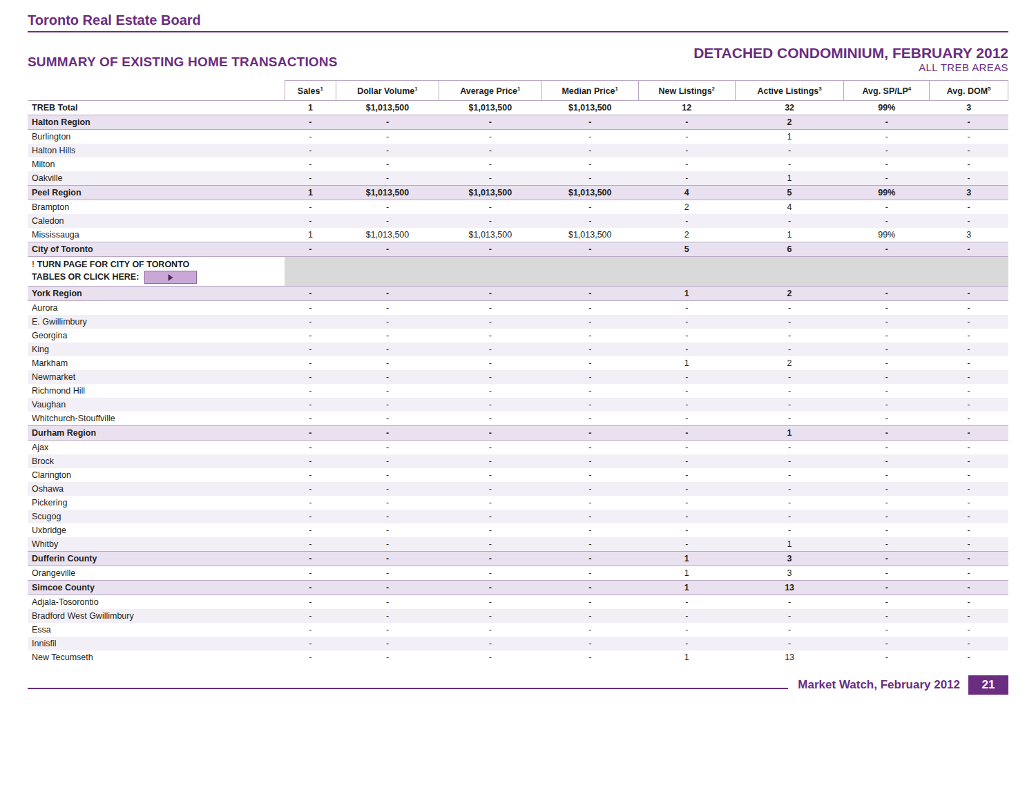Toronto Real Estate Board
SUMMARY OF EXISTING HOME TRANSACTIONS
DETACHED CONDOMINIUM, FEBRUARY 2012
ALL TREB AREAS
| | Sales 1 | Dollar Volume 1 | Average Price 1 | Median Price 1 | New Listings 2 | Active Listings 3 | Avg. SP/LP 4 | Avg. DOM 5 |
| --- | --- | --- | --- | --- | --- | --- | --- | --- |
| TREB Total | 1 | $1,013,500 | $1,013,500 | $1,013,500 | 12 | 32 | 99% | 3 |
| Halton Region | - | - | - | - | - | 2 | - | - |
| Burlington | - | - | - | - | - | 1 | - | - |
| Halton Hills | - | - | - | - | - | - | - | - |
| Milton | - | - | - | - | - | - | - | - |
| Oakville | - | - | - | - | - | 1 | - | - |
| Peel Region | 1 | $1,013,500 | $1,013,500 | $1,013,500 | 4 | 5 | 99% | 3 |
| Brampton | - | - | - | - | 2 | 4 | - | - |
| Caledon | - | - | - | - | - | - | - | - |
| Mississauga | 1 | $1,013,500 | $1,013,500 | $1,013,500 | 2 | 1 | 99% | 3 |
| City of Toronto | - | - | - | - | 5 | 6 | - | - |
| ! TURN PAGE FOR CITY OF TORONTO TABLES OR CLICK HERE: | | | | | | | | |
| York Region | - | - | - | - | 1 | 2 | - | - |
| Aurora | - | - | - | - | - | - | - | - |
| E. Gwillimbury | - | - | - | - | - | - | - | - |
| Georgina | - | - | - | - | - | - | - | - |
| King | - | - | - | - | - | - | - | - |
| Markham | - | - | - | - | 1 | 2 | - | - |
| Newmarket | - | - | - | - | - | - | - | - |
| Richmond Hill | - | - | - | - | - | - | - | - |
| Vaughan | - | - | - | - | - | - | - | - |
| Whitchurch-Stouffville | - | - | - | - | - | - | - | - |
| Durham Region | - | - | - | - | - | 1 | - | - |
| Ajax | - | - | - | - | - | - | - | - |
| Brock | - | - | - | - | - | - | - | - |
| Clarington | - | - | - | - | - | - | - | - |
| Oshawa | - | - | - | - | - | - | - | - |
| Pickering | - | - | - | - | - | - | - | - |
| Scugog | - | - | - | - | - | - | - | - |
| Uxbridge | - | - | - | - | - | - | - | - |
| Whitby | - | - | - | - | - | 1 | - | - |
| Dufferin County | - | - | - | - | 1 | 3 | - | - |
| Orangeville | - | - | - | - | 1 | 3 | - | - |
| Simcoe County | - | - | - | - | 1 | 13 | - | - |
| Adjala-Tosorontio | - | - | - | - | - | - | - | - |
| Bradford West Gwillimbury | - | - | - | - | - | - | - | - |
| Essa | - | - | - | - | - | - | - | - |
| Innisfil | - | - | - | - | - | - | - | - |
| New Tecumseth | - | - | - | - | 1 | 13 | - | - |
Market Watch, February 2012
21